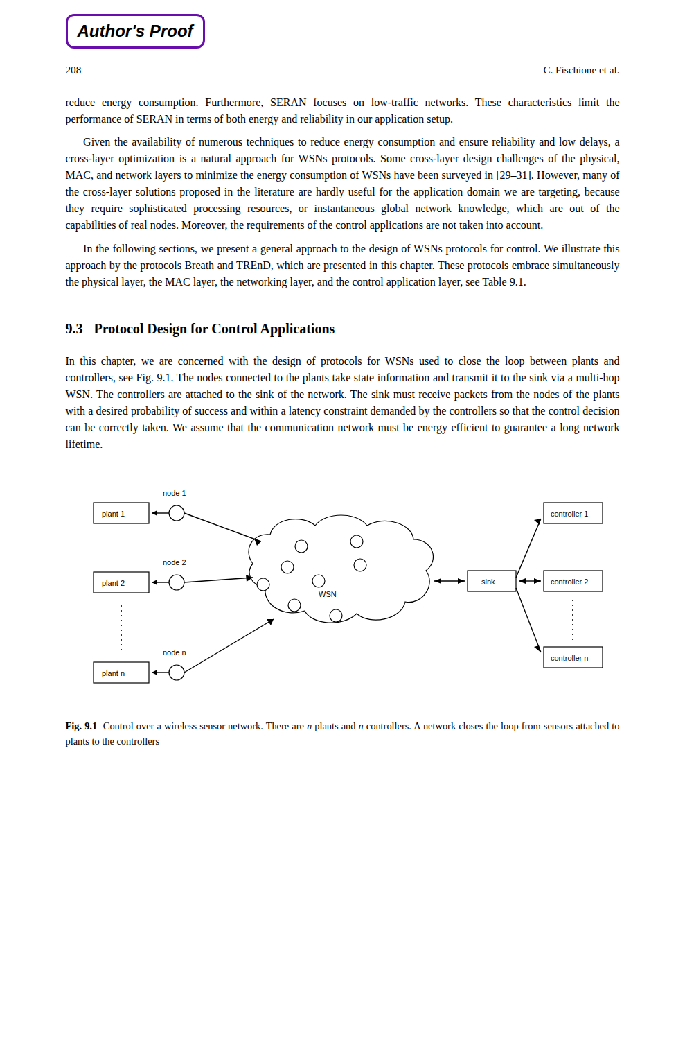Author's Proof
208 C. Fischione et al.
reduce energy consumption. Furthermore, SERAN focuses on low-traffic networks. These characteristics limit the performance of SERAN in terms of both energy and reliability in our application setup.
Given the availability of numerous techniques to reduce energy consumption and ensure reliability and low delays, a cross-layer optimization is a natural approach for WSNs protocols. Some cross-layer design challenges of the physical, MAC, and network layers to minimize the energy consumption of WSNs have been surveyed in [29–31]. However, many of the cross-layer solutions proposed in the literature are hardly useful for the application domain we are targeting, because they require sophisticated processing resources, or instantaneous global network knowledge, which are out of the capabilities of real nodes. Moreover, the requirements of the control applications are not taken into account.
In the following sections, we present a general approach to the design of WSNs protocols for control. We illustrate this approach by the protocols Breath and TREnD, which are presented in this chapter. These protocols embrace simultaneously the physical layer, the MAC layer, the networking layer, and the control application layer, see Table 9.1.
9.3 Protocol Design for Control Applications
In this chapter, we are concerned with the design of protocols for WSNs used to close the loop between plants and controllers, see Fig. 9.1. The nodes connected to the plants take state information and transmit it to the sink via a multi-hop WSN. The controllers are attached to the sink of the network. The sink must receive packets from the nodes of the plants with a desired probability of success and within a latency constraint demanded by the controllers so that the control decision can be correctly taken. We assume that the communication network must be energy efficient to guarantee a long network lifetime.
node 1 node 2 node n plant 1 plant 2 plant n WSN sink controller 1 controller 2 controller n
Fig. 9.1 Control over a wireless sensor network. There are n plants and n controllers. A network closes the loop from sensors attached to plants to the controllers